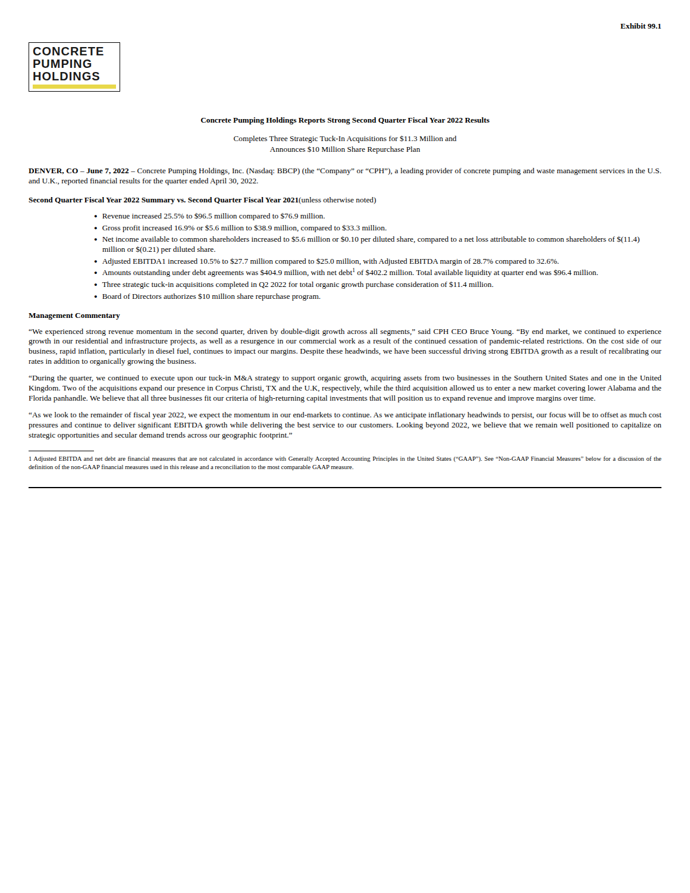Exhibit 99.1
Concrete
Pumping
Holdings
Concrete Pumping Holdings Reports Strong Second Quarter Fiscal Year 2022 Results
Completes Three Strategic Tuck-In Acquisitions for $11.3 Million and
Announces $10 Million Share Repurchase Plan
DENVER, CO – June 7, 2022 – Concrete Pumping Holdings, Inc. (Nasdaq: BBCP) (the “Company” or “CPH”), a leading provider of concrete pumping and waste management services in the U.S. and U.K., reported financial results for the quarter ended April 30, 2022.
Second Quarter Fiscal Year 2022 Summary vs. Second Quarter Fiscal Year 2021(unless otherwise noted)
Revenue increased 25.5% to $96.5 million compared to $76.9 million.
Gross profit increased 16.9% or $5.6 million to $38.9 million, compared to $33.3 million.
Net income available to common shareholders increased to $5.6 million or $0.10 per diluted share, compared to a net loss attributable to common shareholders of $(11.4) million or $(0.21) per diluted share.
Adjusted EBITDA1 increased 10.5% to $27.7 million compared to $25.0 million, with Adjusted EBITDA margin of 28.7% compared to 32.6%.
Amounts outstanding under debt agreements was $404.9 million, with net debt1 of $402.2 million. Total available liquidity at quarter end was $96.4 million.
Three strategic tuck-in acquisitions completed in Q2 2022 for total organic growth purchase consideration of $11.4 million.
Board of Directors authorizes $10 million share repurchase program.
Management Commentary
“We experienced strong revenue momentum in the second quarter, driven by double-digit growth across all segments,” said CPH CEO Bruce Young. “By end market, we continued to experience growth in our residential and infrastructure projects, as well as a resurgence in our commercial work as a result of the continued cessation of pandemic-related restrictions. On the cost side of our business, rapid inflation, particularly in diesel fuel, continues to impact our margins. Despite these headwinds, we have been successful driving strong EBITDA growth as a result of recalibrating our rates in addition to organically growing the business.
“During the quarter, we continued to execute upon our tuck-in M&A strategy to support organic growth, acquiring assets from two businesses in the Southern United States and one in the United Kingdom. Two of the acquisitions expand our presence in Corpus Christi, TX and the U.K, respectively, while the third acquisition allowed us to enter a new market covering lower Alabama and the Florida panhandle. We believe that all three businesses fit our criteria of high-returning capital investments that will position us to expand revenue and improve margins over time.
“As we look to the remainder of fiscal year 2022, we expect the momentum in our end-markets to continue. As we anticipate inflationary headwinds to persist, our focus will be to offset as much cost pressures and continue to deliver significant EBITDA growth while delivering the best service to our customers. Looking beyond 2022, we believe that we remain well positioned to capitalize on strategic opportunities and secular demand trends across our geographic footprint.”
1 Adjusted EBITDA and net debt are financial measures that are not calculated in accordance with Generally Accepted Accounting Principles in the United States (“GAAP”). See “Non-GAAP Financial Measures” below for a discussion of the definition of the non-GAAP financial measures used in this release and a reconciliation to the most comparable GAAP measure.